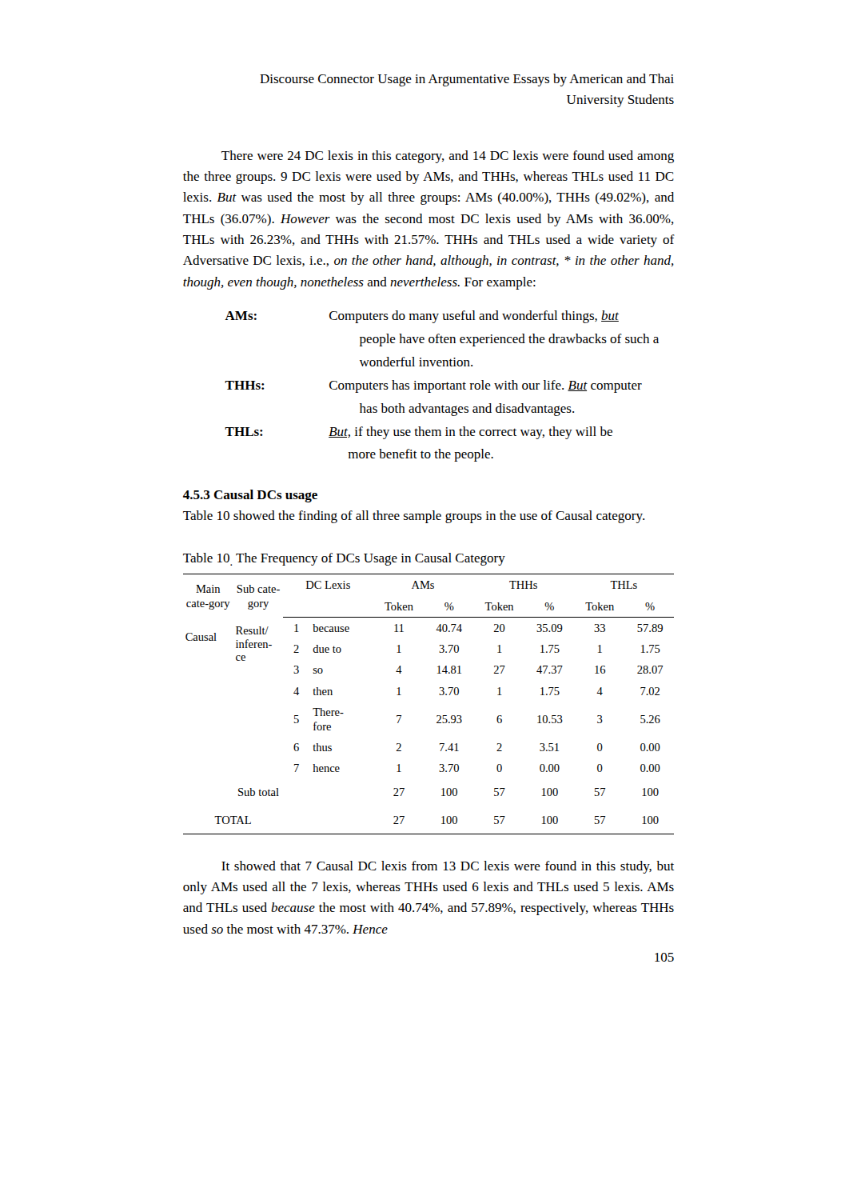Discourse Connector Usage in Argumentative Essays by American and Thai
University Students
There were 24 DC lexis in this category, and 14 DC lexis were found used among the three groups. 9 DC lexis were used by AMs, and THHs, whereas THLs used 11 DC lexis. But was used the most by all three groups: AMs (40.00%), THHs (49.02%), and THLs (36.07%). However was the second most DC lexis used by AMs with 36.00%, THLs with 26.23%, and THHs with 21.57%. THHs and THLs used a wide variety of Adversative DC lexis, i.e., on the other hand, although, in contrast, * in the other hand, though, even though, nonetheless and nevertheless. For example:
AMs: Computers do many useful and wonderful things, but
people have often experienced the drawbacks of such a
wonderful invention.
THHs: Computers has important role with our life. But computer
has both advantages and disadvantages.
THLs: But, if they use them in the correct way, they will be
more benefit to the people.
4.5.3 Causal DCs usage
Table 10 showed the finding of all three sample groups in the use of Causal category.
Table 10. The Frequency of DCs Usage in Causal Category
| Main cate-gory | Sub cate-gory | DC Lexis | AMs | THHs | THLs |
| --- | --- | --- | --- | --- | --- |
| | Token | % | Token | % | Token | % |
| Causal | Result/ inferen- ce | 1 | because | 11 | 40.74 | 20 | 35.09 | 33 | 57.89 |
| 2 | due to | 1 | 3.70 | 1 | 1.75 | 1 | 1.75 |
| 3 | so | 4 | 14.81 | 27 | 47.37 | 16 | 28.07 |
| 4 | then | 1 | 3.70 | 1 | 1.75 | 4 | 7.02 |
| 5 | There- fore | 7 | 25.93 | 6 | 10.53 | 3 | 5.26 |
| 6 | thus | 2 | 7.41 | 2 | 3.51 | 0 | 0.00 |
| 7 | hence | 1 | 3.70 | 0 | 0.00 | 0 | 0.00 |
| Sub total | | 27 | 100 | 57 | 100 | 57 | 100 |
| TOTAL | | 27 | 100 | 57 | 100 | 57 | 100 |
It showed that 7 Causal DC lexis from 13 DC lexis were found in this study, but only AMs used all the 7 lexis, whereas THHs used 6 lexis and THLs used 5 lexis. AMs and THLs used because the most with 40.74%, and 57.89%, respectively, whereas THHs used so the most with 47.37%. Hence
105